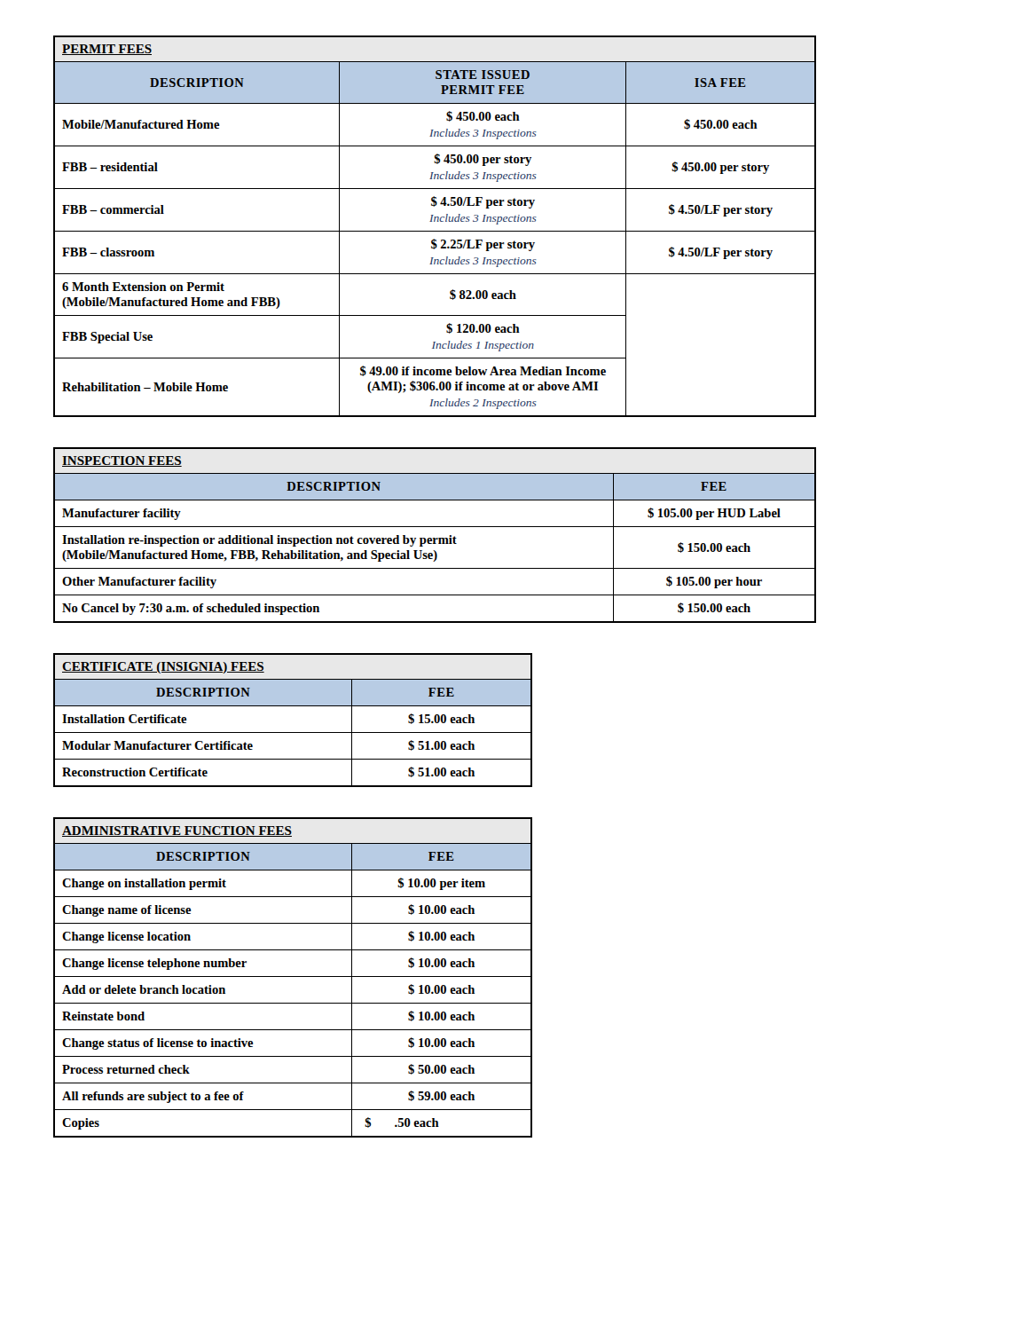| PERMIT FEES |
| DESCRIPTION | STATE ISSUED PERMIT FEE | ISA FEE |
| Mobile/Manufactured Home | $ 450.00 each Includes 3 Inspections | $ 450.00 each |
| FBB – residential | $ 450.00 per story Includes 3 Inspections | $ 450.00 per story |
| FBB – commercial | $ 4.50/LF per story Includes 3 Inspections | $ 4.50/LF per story |
| FBB – classroom | $ 2.25/LF per story Includes 3 Inspections | $ 4.50/LF per story |
| 6 Month Extension on Permit (Mobile/Manufactured Home and FBB) | $ 82.00 each | |
| FBB Special Use | $ 120.00 each Includes 1 Inspection | |
| Rehabilitation – Mobile Home | $ 49.00 if income below Area Median Income (AMI); $306.00 if income at or above AMI Includes 2 Inspections | |
| INSPECTION FEES |
| DESCRIPTION | FEE |
| Manufacturer facility | $ 105.00 per HUD Label |
| Installation re-inspection or additional inspection not covered by permit (Mobile/Manufactured Home, FBB, Rehabilitation, and Special Use) | $ 150.00 each |
| Other Manufacturer facility | $ 105.00 per hour |
| No Cancel by 7:30 a.m. of scheduled inspection | $ 150.00 each |
| CERTIFICATE (INSIGNIA) FEES |
| DESCRIPTION | FEE |
| Installation Certificate | $ 15.00 each |
| Modular Manufacturer Certificate | $ 51.00 each |
| Reconstruction Certificate | $ 51.00 each |
| ADMINISTRATIVE FUNCTION FEES |
| DESCRIPTION | FEE |
| Change on installation permit | $ 10.00 per item |
| Change name of license | $ 10.00 each |
| Change license location | $ 10.00 each |
| Change license telephone number | $ 10.00 each |
| Add or delete branch location | $ 10.00 each |
| Reinstate bond | $ 10.00 each |
| Change status of license to inactive | $ 10.00 each |
| Process returned check | $ 50.00 each |
| All refunds are subject to a fee of | $ 59.00 each |
| Copies | $ .50 each |